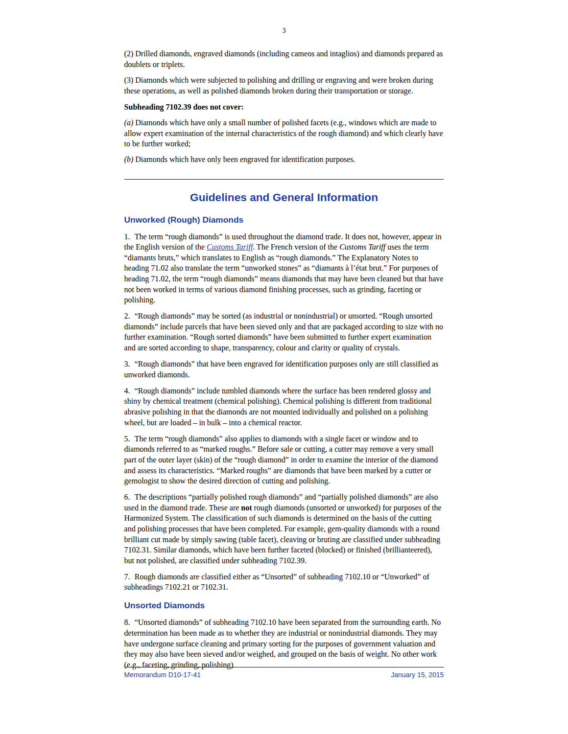3
(2) Drilled diamonds, engraved diamonds (including cameos and intaglios) and diamonds prepared as doublets or triplets.
(3) Diamonds which were subjected to polishing and drilling or engraving and were broken during these operations, as well as polished diamonds broken during their transportation or storage.
Subheading 7102.39 does not cover:
(a) Diamonds which have only a small number of polished facets (e.g., windows which are made to allow expert examination of the internal characteristics of the rough diamond) and which clearly have to be further worked;
(b) Diamonds which have only been engraved for identification purposes.
Guidelines and General Information
Unworked (Rough) Diamonds
1. The term “rough diamonds” is used throughout the diamond trade. It does not, however, appear in the English version of the Customs Tariff. The French version of the Customs Tariff uses the term “diamants bruts,” which translates to English as “rough diamonds.” The Explanatory Notes to heading 71.02 also translate the term “unworked stones” as “diamants à l’état brut.” For purposes of heading 71.02, the term “rough diamonds” means diamonds that may have been cleaned but that have not been worked in terms of various diamond finishing processes, such as grinding, faceting or polishing.
2.“Rough diamonds” may be sorted (as industrial or nonindustrial) or unsorted. “Rough unsorted diamonds” include parcels that have been sieved only and that are packaged according to size with no further examination. “Rough sorted diamonds” have been submitted to further expert examination and are sorted according to shape, transparency, colour and clarity or quality of crystals.
3.“Rough diamonds” that have been engraved for identification purposes only are still classified as unworked diamonds.
4.“Rough diamonds” include tumbled diamonds where the surface has been rendered glossy and shiny by chemical treatment (chemical polishing). Chemical polishing is different from traditional abrasive polishing in that the diamonds are not mounted individually and polished on a polishing wheel, but are loaded – in bulk – into a chemical reactor.
5. The term “rough diamonds” also applies to diamonds with a single facet or window and to diamonds referred to as “marked roughs.” Before sale or cutting, a cutter may remove a very small part of the outer layer (skin) of the “rough diamond” in order to examine the interior of the diamond and assess its characteristics. “Marked roughs” are diamonds that have been marked by a cutter or gemologist to show the desired direction of cutting and polishing.
6. The descriptions “partially polished rough diamonds” and “partially polished diamonds” are also used in the diamond trade. These are not rough diamonds (unsorted or unworked) for purposes of the Harmonized System. The classification of such diamonds is determined on the basis of the cutting and polishing processes that have been completed. For example, gem-quality diamonds with a round brilliant cut made by simply sawing (table facet), cleaving or bruting are classified under subheading 7102.31. Similar diamonds, which have been further faceted (blocked) or finished (brillianteered), but not polished, are classified under subheading 7102.39.
7. Rough diamonds are classified either as “Unsorted” of subheading 7102.10 or “Unworked” of subheadings 7102.21 or 7102.31.
Unsorted Diamonds
8.“Unsorted diamonds” of subheading 7102.10 have been separated from the surrounding earth. No determination has been made as to whether they are industrial or nonindustrial diamonds. They may have undergone surface cleaning and primary sorting for the purposes of government valuation and they may also have been sieved and/or weighed, and grouped on the basis of weight. No other work (e.g., faceting, grinding, polishing)
Memorandum D10-17-41 January 15, 2015